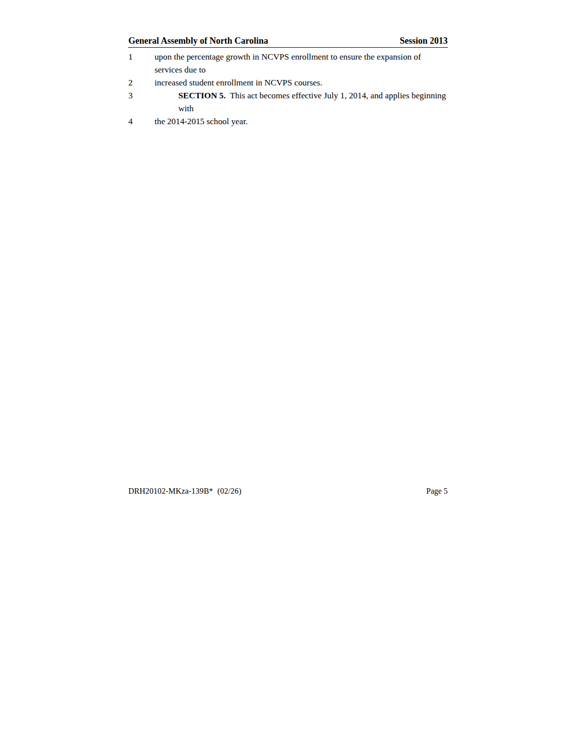General Assembly of North Carolina
Session 2013
upon the percentage growth in NCVPS enrollment to ensure the expansion of services due to
increased student enrollment in NCVPS courses.
SECTION 5. This act becomes effective July 1, 2014, and applies beginning with
the 2014-2015 school year.
DRH20102-MKza-139B* (02/26)
Page 5